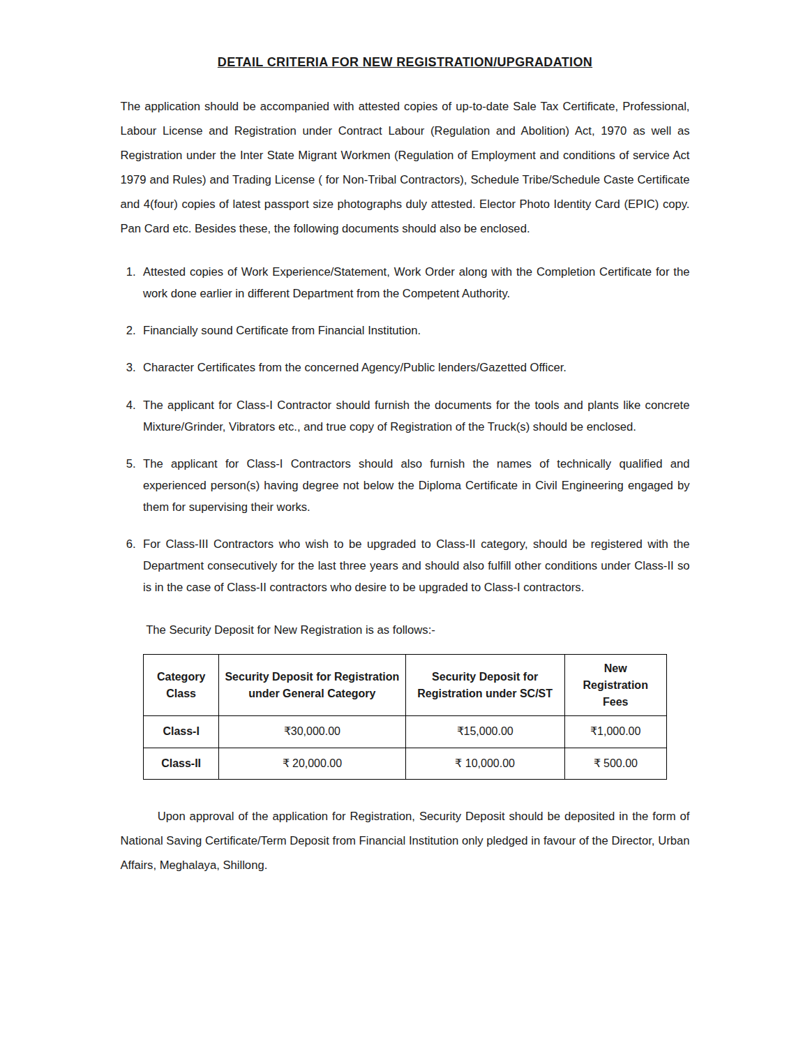DETAIL CRITERIA FOR NEW REGISTRATION/UPGRADATION
The application should be accompanied with attested copies of up-to-date Sale Tax Certificate, Professional, Labour License and Registration under Contract Labour (Regulation and Abolition) Act, 1970 as well as Registration under the Inter State Migrant Workmen (Regulation of Employment and conditions of service Act 1979 and Rules) and Trading License ( for Non-Tribal Contractors), Schedule Tribe/Schedule Caste Certificate and 4(four) copies of latest passport size photographs duly attested. Elector Photo Identity Card (EPIC) copy. Pan Card etc. Besides these, the following documents should also be enclosed.
Attested copies of Work Experience/Statement, Work Order along with the Completion Certificate for the work done earlier in different Department from the Competent Authority.
Financially sound Certificate from Financial Institution.
Character Certificates from the concerned Agency/Public lenders/Gazetted Officer.
The applicant for Class-I Contractor should furnish the documents for the tools and plants like concrete Mixture/Grinder, Vibrators etc., and true copy of Registration of the Truck(s) should be enclosed.
The applicant for Class-I Contractors should also furnish the names of technically qualified and experienced person(s) having degree not below the Diploma Certificate in Civil Engineering engaged by them for supervising their works.
For Class-III Contractors who wish to be upgraded to Class-II category, should be registered with the Department consecutively for the last three years and should also fulfill other conditions under Class-II so is in the case of Class-II contractors who desire to be upgraded to Class-I contractors.
The Security Deposit for New Registration is as follows:-
| Category Class | Security Deposit for Registration under General Category | Security Deposit for Registration under SC/ST | New Registration Fees |
| --- | --- | --- | --- |
| Class-I | ₹30,000.00 | ₹15,000.00 | ₹1,000.00 |
| Class-II | ₹ 20,000.00 | ₹ 10,000.00 | ₹ 500.00 |
Upon approval of the application for Registration, Security Deposit should be deposited in the form of National Saving Certificate/Term Deposit from Financial Institution only pledged in favour of the Director, Urban Affairs, Meghalaya, Shillong.